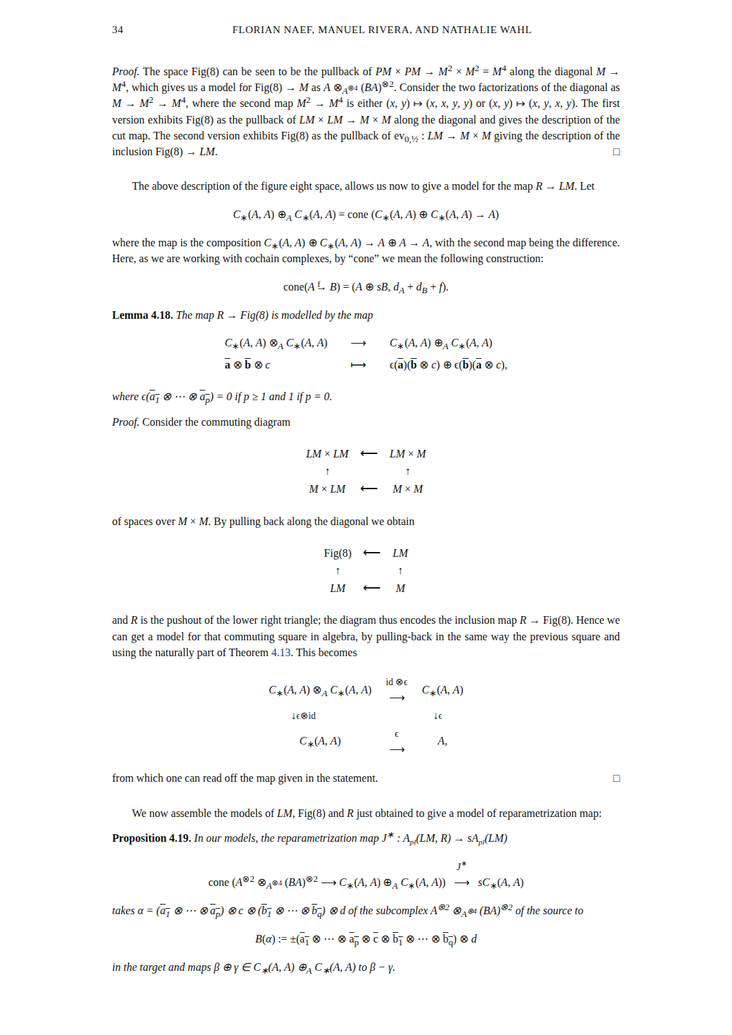34 FLORIAN NAEF, MANUEL RIVERA, AND NATHALIE WAHL
Proof. The space Fig(8) can be seen to be the pullback of PM × PM → M2 × M2 = M4 along the diagonal M → M4, which gives us a model for Fig(8) → M as A ⊗A⊗4 (BA)⊗2. Consider the two factorizations of the diagonal as M → M2 → M4, where the second map M2 → M4 is either (x, y) ↦ (x, x, y, y) or (x, y) ↦ (x, y, x, y). The first version exhibits Fig(8) as the pullback of LM × LM → M × M along the diagonal and gives the description of the cut map. The second version exhibits Fig(8) as the pullback of ev0,½ : LM → M × M giving the description of the inclusion Fig(8) → LM. □
The above description of the figure eight space, allows us now to give a model for the map R → LM. Let
C∗(A, A) ⊕A C∗(A, A) = cone (C∗(A, A) ⊕ C∗(A, A) → A)
where the map is the composition C∗(A, A) ⊕ C∗(A, A) → A ⊕ A → A, with the second map being the difference. Here, as we are working with cochain complexes, by “cone” we mean the following construction:
cone(A f→ B) = (A ⊕ sB, dA + dB + f).
Lemma 4.18. The map R → Fig(8) is modelled by the map
| C ∗ ( A , A ) ⊗ A C ∗ ( A , A ) | ⟶ | C ∗ ( A , A ) ⊕ A C ∗ ( A , A ) |
| a ⊗ b ⊗ c | ⟼ | ϵ( a )( b ⊗ c ) ⊕ ϵ( b )( a ⊗ c ), |
where ϵ(a1 ⊗ ⋯ ⊗ ap) = 0 if p ≥ 1 and 1 if p = 0.
Proof. Consider the commuting diagram
| LM × LM | ⟵ | LM × M |
| ↑ | | ↑ |
| M × LM | ⟵ | M × M |
of spaces over M × M. By pulling back along the diagonal we obtain
| Fig(8) | ⟵ | LM |
| ↑ | | ↑ |
| LM | ⟵ | M |
and R is the pushout of the lower right triangle; the diagram thus encodes the inclusion map R → Fig(8). Hence we can get a model for that commuting square in algebra, by pulling-back in the same way the previous square and using the naturally part of Theorem 4.13. This becomes
| C ∗ ( A , A ) ⊗ A C ∗ ( A , A ) | id ⊗ϵ ⟶ | C ∗ ( A , A ) |
| ↓ ϵ⊗id | | ↓ ϵ |
| C ∗ ( A , A ) | ϵ ⟶ | A , |
from which one can read off the map given in the statement. □
We now assemble the models of LM, Fig(8) and R just obtained to give a model of reparametrization map:
Proposition 4.19. In our models, the reparametrization map J∗ : Apl(LM, R) → sApl(LM)
cone (A⊗2 ⊗A⊗4 (BA)⊗2 ⟶ C∗(A, A) ⊕A C∗(A, A)) J∗
⟶ sC∗(A, A)
takes α = (a1 ⊗ ⋯ ⊗ ap) ⊗ c ⊗ (b1 ⊗ ⋯ ⊗ bq) ⊗ d of the subcomplex A⊗2 ⊗A⊗4 (BA)⊗2 of the source to
B(α) := ±(a1 ⊗ ⋯ ⊗ ap ⊗ c ⊗ b1 ⊗ ⋯ ⊗ bq) ⊗ d
in the target and maps β ⊕ γ ∈ C∗(A, A) ⊕A C∗(A, A) to β − γ.